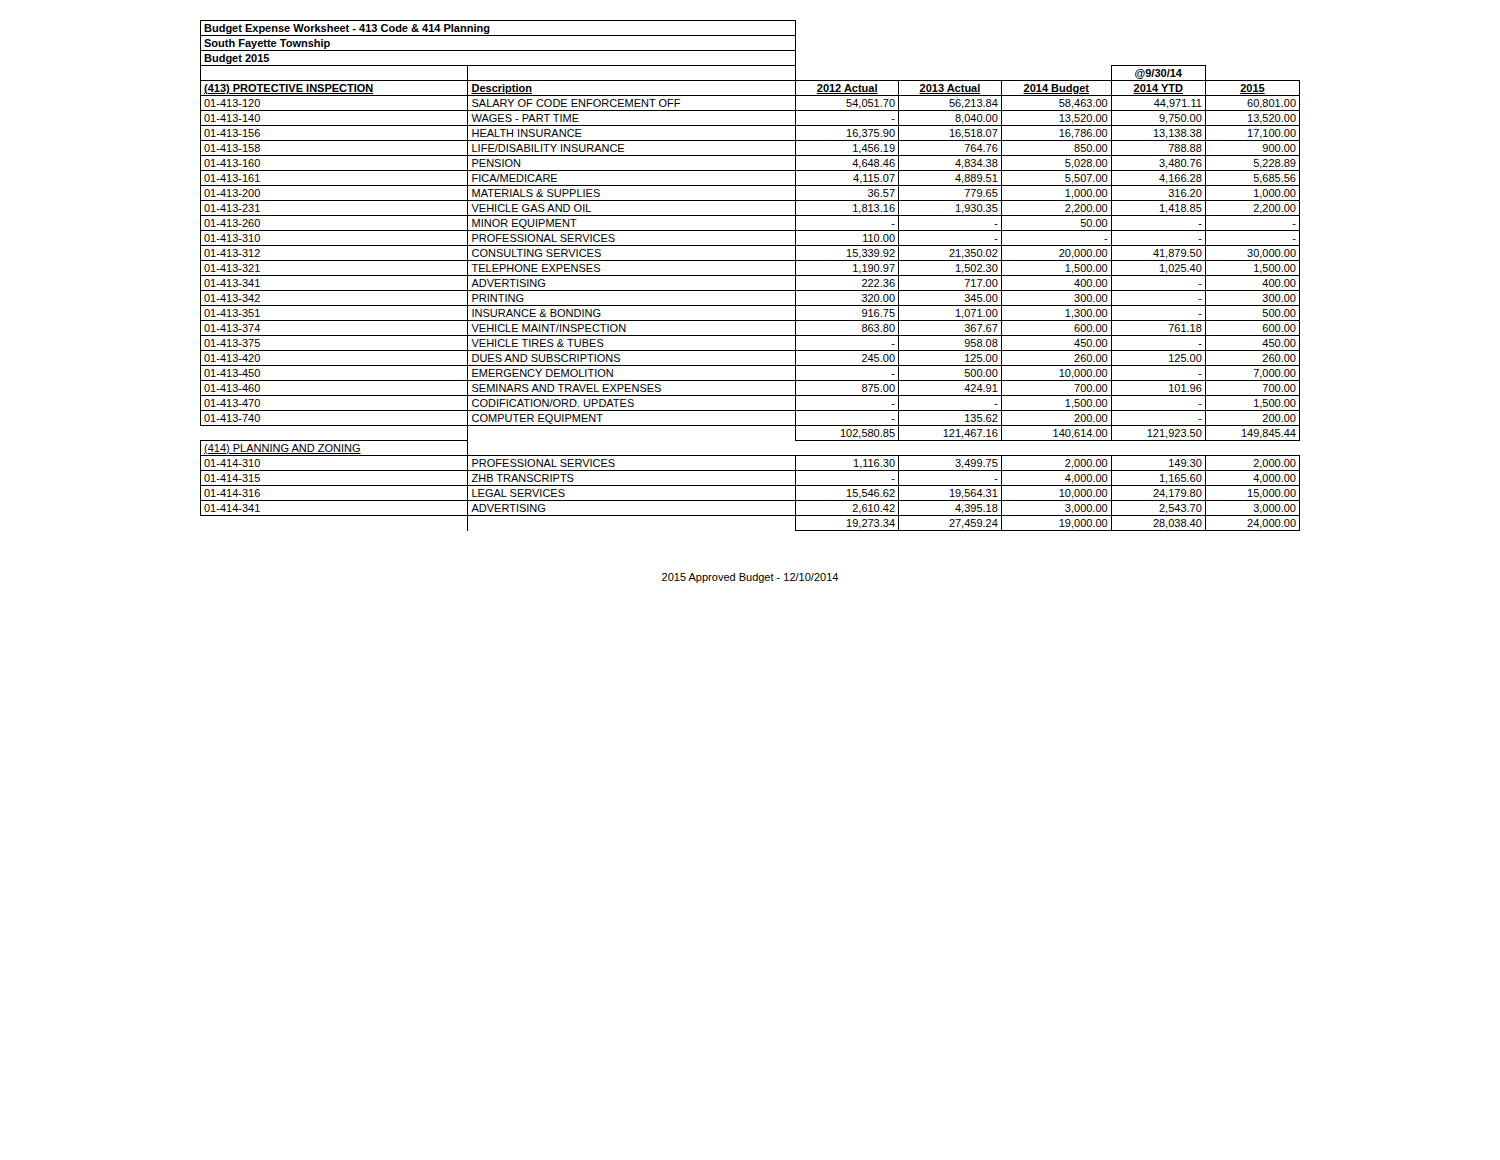| Budget Expense Worksheet - 413 Code & 414 Planning | | | | | |
| South Fayette Township | | | | | |
| Budget 2015 | | | | | |
| | | | | | @9/30/14 | |
| (413) PROTECTIVE INSPECTION | Description | 2012 Actual | 2013 Actual | 2014 Budget | 2014 YTD | 2015 |
| 01-413-120 | SALARY OF CODE ENFORCEMENT OFF | 54,051.70 | 56,213.84 | 58,463.00 | 44,971.11 | 60,801.00 |
| 01-413-140 | WAGES - PART TIME | - | 8,040.00 | 13,520.00 | 9,750.00 | 13,520.00 |
| 01-413-156 | HEALTH INSURANCE | 16,375.90 | 16,518.07 | 16,786.00 | 13,138.38 | 17,100.00 |
| 01-413-158 | LIFE/DISABILITY INSURANCE | 1,456.19 | 764.76 | 850.00 | 788.88 | 900.00 |
| 01-413-160 | PENSION | 4,648.46 | 4,834.38 | 5,028.00 | 3,480.76 | 5,228.89 |
| 01-413-161 | FICA/MEDICARE | 4,115.07 | 4,889.51 | 5,507.00 | 4,166.28 | 5,685.56 |
| 01-413-200 | MATERIALS & SUPPLIES | 36.57 | 779.65 | 1,000.00 | 316.20 | 1,000.00 |
| 01-413-231 | VEHICLE GAS AND OIL | 1,813.16 | 1,930.35 | 2,200.00 | 1,418.85 | 2,200.00 |
| 01-413-260 | MINOR EQUIPMENT | - | - | 50.00 | - | - |
| 01-413-310 | PROFESSIONAL SERVICES | 110.00 | - | - | - | - |
| 01-413-312 | CONSULTING SERVICES | 15,339.92 | 21,350.02 | 20,000.00 | 41,879.50 | 30,000.00 |
| 01-413-321 | TELEPHONE EXPENSES | 1,190.97 | 1,502.30 | 1,500.00 | 1,025.40 | 1,500.00 |
| 01-413-341 | ADVERTISING | 222.36 | 717.00 | 400.00 | - | 400.00 |
| 01-413-342 | PRINTING | 320.00 | 345.00 | 300.00 | - | 300.00 |
| 01-413-351 | INSURANCE & BONDING | 916.75 | 1,071.00 | 1,300.00 | - | 500.00 |
| 01-413-374 | VEHICLE MAINT/INSPECTION | 863.80 | 367.67 | 600.00 | 761.18 | 600.00 |
| 01-413-375 | VEHICLE TIRES & TUBES | - | 958.08 | 450.00 | - | 450.00 |
| 01-413-420 | DUES AND SUBSCRIPTIONS | 245.00 | 125.00 | 260.00 | 125.00 | 260.00 |
| 01-413-450 | EMERGENCY DEMOLITION | - | 500.00 | 10,000.00 | - | 7,000.00 |
| 01-413-460 | SEMINARS AND TRAVEL EXPENSES | 875.00 | 424.91 | 700.00 | 101.96 | 700.00 |
| 01-413-470 | CODIFICATION/ORD. UPDATES | - | - | 1,500.00 | - | 1,500.00 |
| 01-413-740 | COMPUTER EQUIPMENT | - | 135.62 | 200.00 | - | 200.00 |
| | | 102,580.85 | 121,467.16 | 140,614.00 | 121,923.50 | 149,845.44 |
| (414) PLANNING AND ZONING | | | | | | |
| 01-414-310 | PROFESSIONAL SERVICES | 1,116.30 | 3,499.75 | 2,000.00 | 149.30 | 2,000.00 |
| 01-414-315 | ZHB TRANSCRIPTS | - | - | 4,000.00 | 1,165.60 | 4,000.00 |
| 01-414-316 | LEGAL SERVICES | 15,546.62 | 19,564.31 | 10,000.00 | 24,179.80 | 15,000.00 |
| 01-414-341 | ADVERTISING | 2,610.42 | 4,395.18 | 3,000.00 | 2,543.70 | 3,000.00 |
| | | 19,273.34 | 27,459.24 | 19,000.00 | 28,038.40 | 24,000.00 |
2015 Approved Budget - 12/10/2014